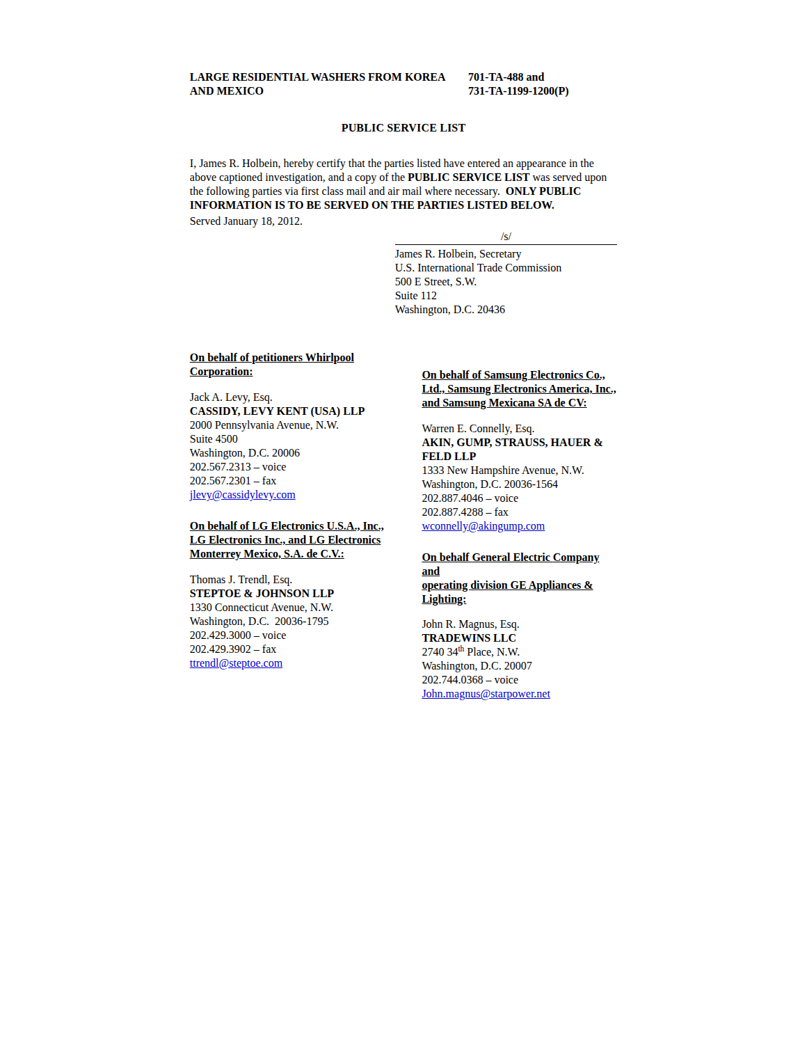LARGE RESIDENTIAL WASHERS FROM KOREA
AND MEXICO
701-TA-488 and
731-TA-1199-1200(P)
PUBLIC SERVICE LIST
I, James R. Holbein, hereby certify that the parties listed have entered an appearance in the above captioned investigation, and a copy of the PUBLIC SERVICE LIST was served upon the following parties via first class mail and air mail where necessary. ONLY PUBLIC INFORMATION IS TO BE SERVED ON THE PARTIES LISTED BELOW.
Served January 18, 2012.
/s/
James R. Holbein, Secretary
U.S. International Trade Commission
500 E Street, S.W.
Suite 112
Washington, D.C. 20436
On behalf of petitioners Whirlpool
Corporation:
Jack A. Levy, Esq.
CASSIDY, LEVY KENT (USA) LLP
2000 Pennsylvania Avenue, N.W.
Suite 4500
Washington, D.C. 20006
202.567.2313 – voice
202.567.2301 – fax
jlevy@cassidylevy.com
On behalf of LG Electronics U.S.A., Inc.,
LG Electronics Inc., and LG Electronics
Monterrey Mexico, S.A. de C.V.:
Thomas J. Trendl, Esq.
STEPTOE & JOHNSON LLP
1330 Connecticut Avenue, N.W.
Washington, D.C. 20036-1795
202.429.3000 – voice
202.429.3902 – fax
ttrendl@steptoe.com
On behalf of Samsung Electronics Co.,
Ltd., Samsung Electronics America, Inc.,
and Samsung Mexicana SA de CV:
Warren E. Connelly, Esq.
AKIN, GUMP, STRAUSS, HAUER &
FELD LLP
1333 New Hampshire Avenue, N.W.
Washington, D.C. 20036-1564
202.887.4046 – voice
202.887.4288 – fax
wconnelly@akingump.com
On behalf General Electric Company and
operating division GE Appliances &
Lighting:
John R. Magnus, Esq.
TRADEWINS LLC
2740 34th Place, N.W.
Washington, D.C. 20007
202.744.0368 – voice
John.magnus@starpower.net